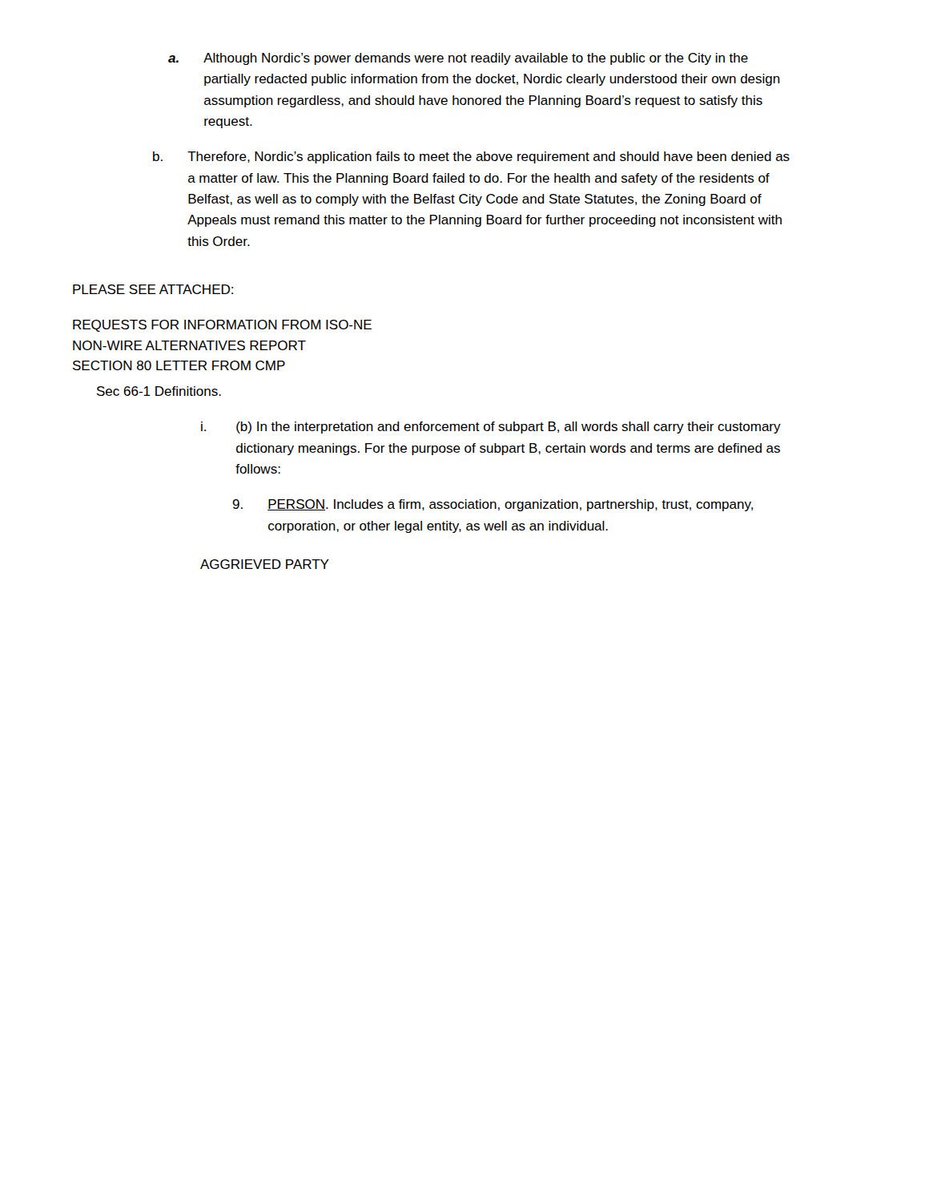a. Although Nordic’s power demands were not readily available to the public or the City in the partially redacted public information from the docket, Nordic clearly understood their own design assumption regardless, and should have honored the Planning Board’s request to satisfy this request.
b. Therefore, Nordic’s application fails to meet the above requirement and should have been denied as a matter of law. This the Planning Board failed to do. For the health and safety of the residents of Belfast, as well as to comply with the Belfast City Code and State Statutes, the Zoning Board of Appeals must remand this matter to the Planning Board for further proceeding not inconsistent with this Order.
PLEASE SEE ATTACHED:
REQUESTS FOR INFORMATION FROM ISO-NE
NON-WIRE ALTERNATIVES REPORT
SECTION 80 LETTER FROM CMP
Sec 66-1 Definitions.
i.(b) In the interpretation and enforcement of subpart B, all words shall carry their customary dictionary meanings. For the purpose of subpart B, certain words and terms are defined as follows:
9. PERSON. Includes a firm, association, organization, partnership, trust, company, corporation, or other legal entity, as well as an individual.
AGGRIEVED PARTY